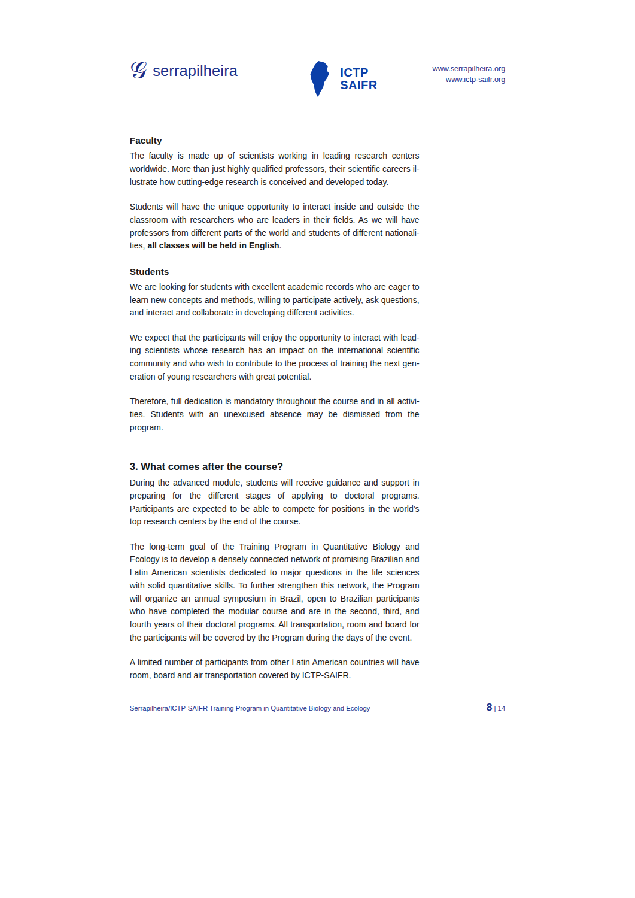𝒢 serrapilheira
ICTP
SAIFR
www.serrapilheira.org
www.ictp-saifr.org
Faculty
The faculty is made up of scientists working in leading research centers worldwide. More than just highly qualified professors, their scientific careers illustrate how cutting-edge research is conceived and developed today.
Students will have the unique opportunity to interact inside and outside the classroom with researchers who are leaders in their fields. As we will have professors from different parts of the world and students of different nationalities, all classes will be held in English.
Students
We are looking for students with excellent academic records who are eager to learn new concepts and methods, willing to participate actively, ask questions, and interact and collaborate in developing different activities.
We expect that the participants will enjoy the opportunity to interact with leading scientists whose research has an impact on the international scientific community and who wish to contribute to the process of training the next generation of young researchers with great potential.
Therefore, full dedication is mandatory throughout the course and in all activities. Students with an unexcused absence may be dismissed from the program.
3. What comes after the course?
During the advanced module, students will receive guidance and support in preparing for the different stages of applying to doctoral programs. Participants are expected to be able to compete for positions in the world’s top research centers by the end of the course.
The long-term goal of the Training Program in Quantitative Biology and Ecology is to develop a densely connected network of promising Brazilian and Latin American scientists dedicated to major questions in the life sciences with solid quantitative skills. To further strengthen this network, the Program will organize an annual symposium in Brazil, open to Brazilian participants who have completed the modular course and are in the second, third, and fourth years of their doctoral programs. All transportation, room and board for the participants will be covered by the Program during the days of the event.
A limited number of participants from other Latin American countries will have room, board and air transportation covered by ICTP-SAIFR.
Serrapilheira/ICTP-SAIFR Training Program in Quantitative Biology and Ecology 8 | 14